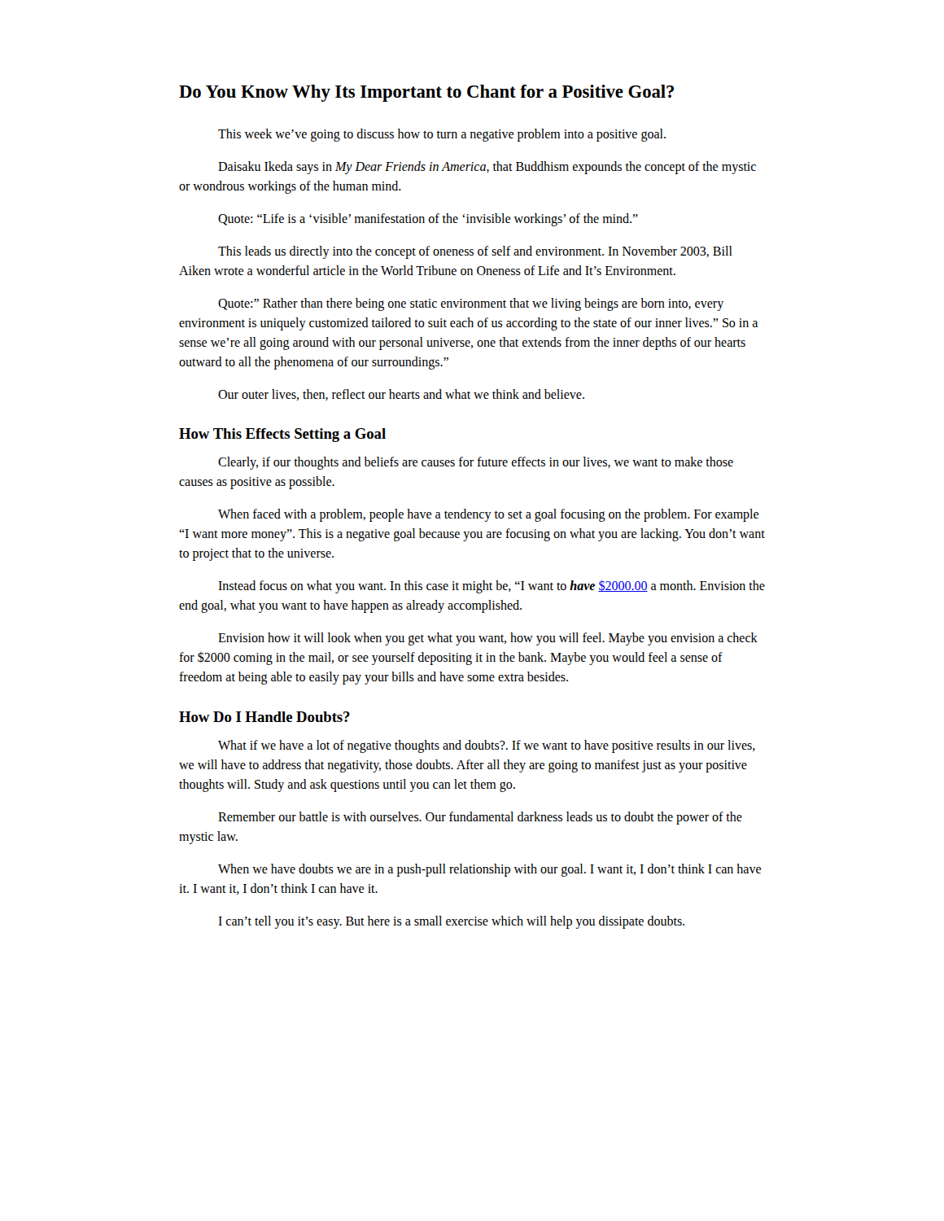Do You Know Why Its Important to Chant for a Positive Goal?
This week we’ve going to discuss how to turn a negative problem into a positive goal.
Daisaku Ikeda says in My Dear Friends in America, that Buddhism expounds the concept of the mystic or wondrous workings of the human mind.
Quote: “Life is a ‘visible’ manifestation of the ‘invisible workings’ of the mind.”
This leads us directly into the concept of oneness of self and environment. In November 2003, Bill Aiken wrote a wonderful article in the World Tribune on Oneness of Life and It’s Environment.
Quote:” Rather than there being one static environment that we living beings are born into, every environment is uniquely customized tailored to suit each of us according to the state of our inner lives.” So in a sense we’re all going around with our personal universe, one that extends from the inner depths of our hearts outward to all the phenomena of our surroundings.”
Our outer lives, then, reflect our hearts and what we think and believe.
How This Effects Setting a Goal
Clearly, if our thoughts and beliefs are causes for future effects in our lives, we want to make those causes as positive as possible.
When faced with a problem, people have a tendency to set a goal focusing on the problem. For example “I want more money”. This is a negative goal because you are focusing on what you are lacking. You don’t want to project that to the universe.
Instead focus on what you want. In this case it might be, “I want to have $2000.00 a month. Envision the end goal, what you want to have happen as already accomplished.
Envision how it will look when you get what you want, how you will feel. Maybe you envision a check for $2000 coming in the mail, or see yourself depositing it in the bank. Maybe you would feel a sense of freedom at being able to easily pay your bills and have some extra besides.
How Do I Handle Doubts?
What if we have a lot of negative thoughts and doubts?. If we want to have positive results in our lives, we will have to address that negativity, those doubts. After all they are going to manifest just as your positive thoughts will. Study and ask questions until you can let them go.
Remember our battle is with ourselves. Our fundamental darkness leads us to doubt the power of the mystic law.
When we have doubts we are in a push-pull relationship with our goal. I want it, I don’t think I can have it. I want it, I don’t think I can have it.
I can’t tell you it’s easy. But here is a small exercise which will help you dissipate doubts.